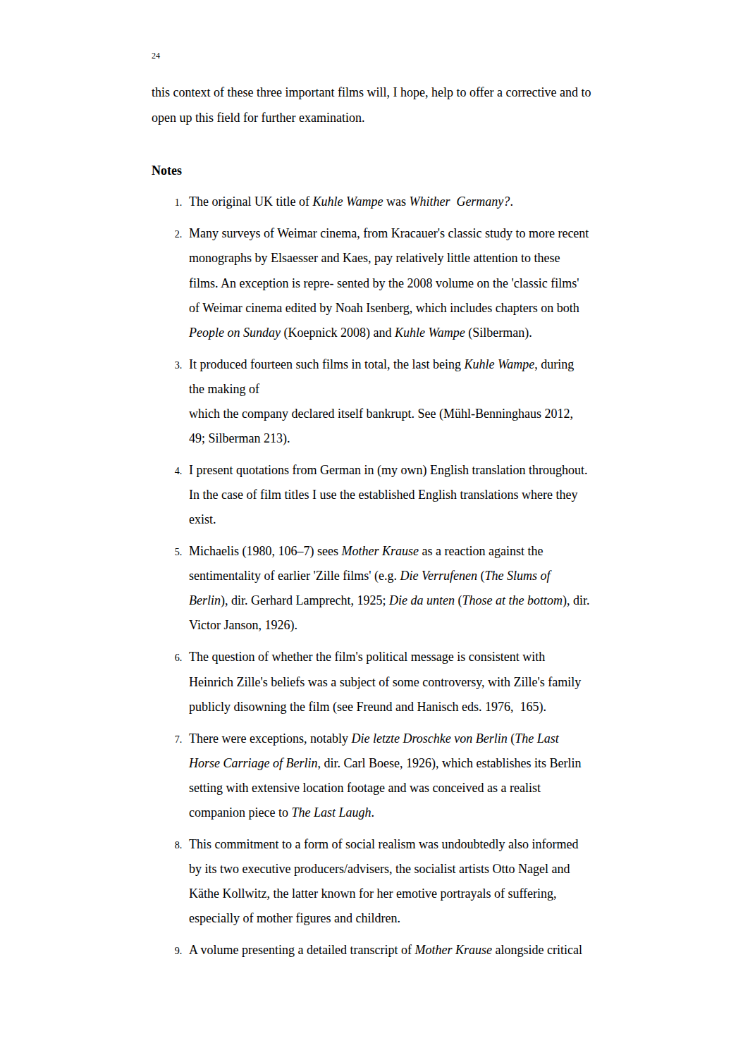24
this context of these three important films will, I hope, help to offer a corrective and to open up this field for further examination.
Notes
The original UK title of Kuhle Wampe was Whither Germany?.
Many surveys of Weimar cinema, from Kracauer's classic study to more recent monographs by Elsaesser and Kaes, pay relatively little attention to these films. An exception is repre- sented by the 2008 volume on the 'classic films' of Weimar cinema edited by Noah Isenberg, which includes chapters on both People on Sunday (Koepnick 2008) and Kuhle Wampe (Silberman).
It produced fourteen such films in total, the last being Kuhle Wampe, during the making of which the company declared itself bankrupt. See (Mühl-Benninghaus 2012, 49; Silberman 213).
I present quotations from German in (my own) English translation throughout. In the case of film titles I use the established English translations where they exist.
Michaelis (1980, 106–7) sees Mother Krause as a reaction against the sentimentality of earlier 'Zille films' (e.g. Die Verrufenen (The Slums of Berlin), dir. Gerhard Lamprecht, 1925; Die da unten (Those at the bottom), dir. Victor Janson, 1926).
The question of whether the film's political message is consistent with Heinrich Zille's beliefs was a subject of some controversy, with Zille's family publicly disowning the film (see Freund and Hanisch eds. 1976, 165).
There were exceptions, notably Die letzte Droschke von Berlin (The Last Horse Carriage of Berlin, dir. Carl Boese, 1926), which establishes its Berlin setting with extensive location footage and was conceived as a realist companion piece to The Last Laugh.
This commitment to a form of social realism was undoubtedly also informed by its two executive producers/advisers, the socialist artists Otto Nagel and Käthe Kollwitz, the latter known for her emotive portrayals of suffering, especially of mother figures and children.
A volume presenting a detailed transcript of Mother Krause alongside critical